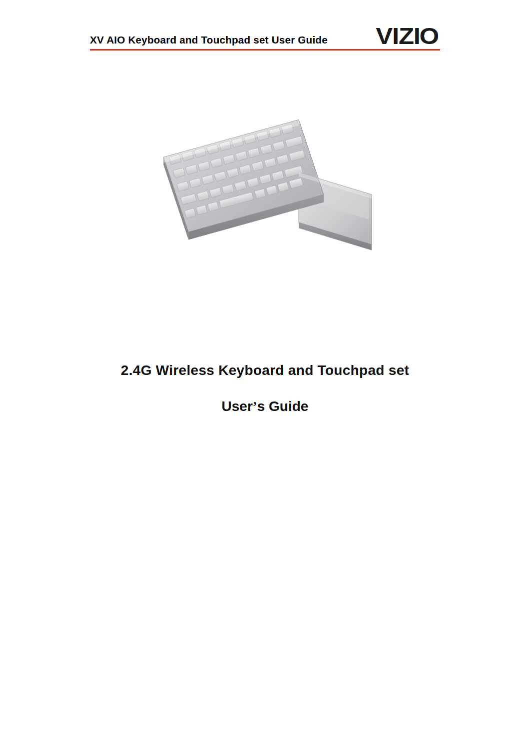XV AIO Keyboard and Touchpad set User Guide
VIZIO
2.4G Wireless Keyboard and Touchpad set
User’s Guide